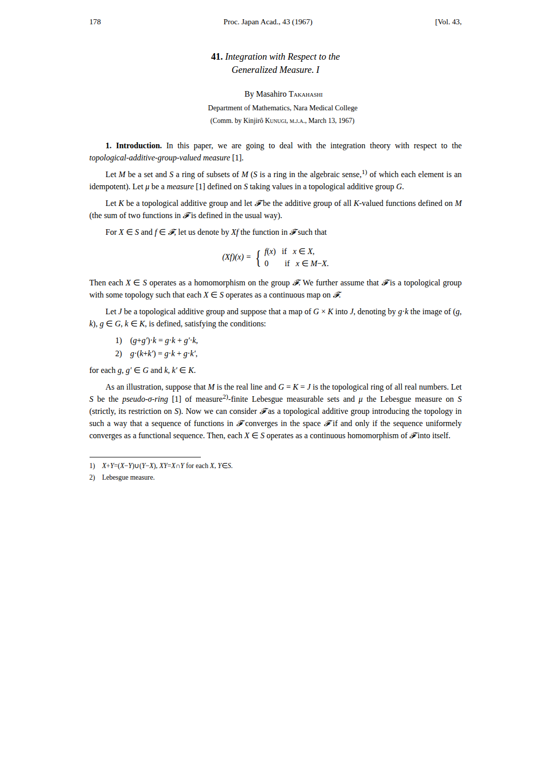178 Proc. Japan Acad., 43 (1967) [Vol. 43,
41. Integration with Respect to the
Generalized Measure. I
By Masahiro Takahashi
Department of Mathematics, Nara Medical College
(Comm. by Kinjirô Kunugi, m.j.a., March 13, 1967)
1. Introduction. In this paper, we are going to deal with the integration theory with respect to the topological-additive-group-valued measure [1].
Let M be a set and S a ring of subsets of M (S is a ring in the algebraic sense,1) of which each element is an idempotent). Let μ be a measure [1] defined on S taking values in a topological additive group G.
Let K be a topological additive group and let 𝓕 be the additive group of all K-valued functions defined on M (the sum of two functions in 𝓕 is defined in the usual way).
For X ∈ S and f ∈ 𝓕, let us denote by Xf the function in 𝓕 such that
(Xf)(x) = {f(x) if x ∈ X, 0 if x ∈ M−X.
Then each X ∈ S operates as a homomorphism on the group 𝓕. We further assume that 𝓕 is a topological group with some topology such that each X ∈ S operates as a continuous map on 𝓕.
Let J be a topological additive group and suppose that a map of G × K into J, denoting by g·k the image of (g, k), g ∈ G, k ∈ K, is defined, satisfying the conditions:
1) (g+g′)·k = g·k + g′·k,
2) g·(k+k′) = g·k + g·k′,
for each g, g′ ∈ G and k, k′ ∈ K.
As an illustration, suppose that M is the real line and G = K = J is the topological ring of all real numbers. Let S be the pseudo-σ-ring [1] of measure2)-finite Lebesgue measurable sets and μ the Lebesgue measure on S (strictly, its restriction on S). Now we can consider 𝓕 as a topological additive group introducing the topology in such a way that a sequence of functions in 𝓕 converges in the space 𝓕 if and only if the sequence uniformely converges as a functional sequence. Then, each X ∈ S operates as a continuous homomorphism of 𝓕 into itself.
1) X+Y=(X−Y)∪(Y−X), XY=X∩Y for each X, Y∈S.
2) Lebesgue measure.